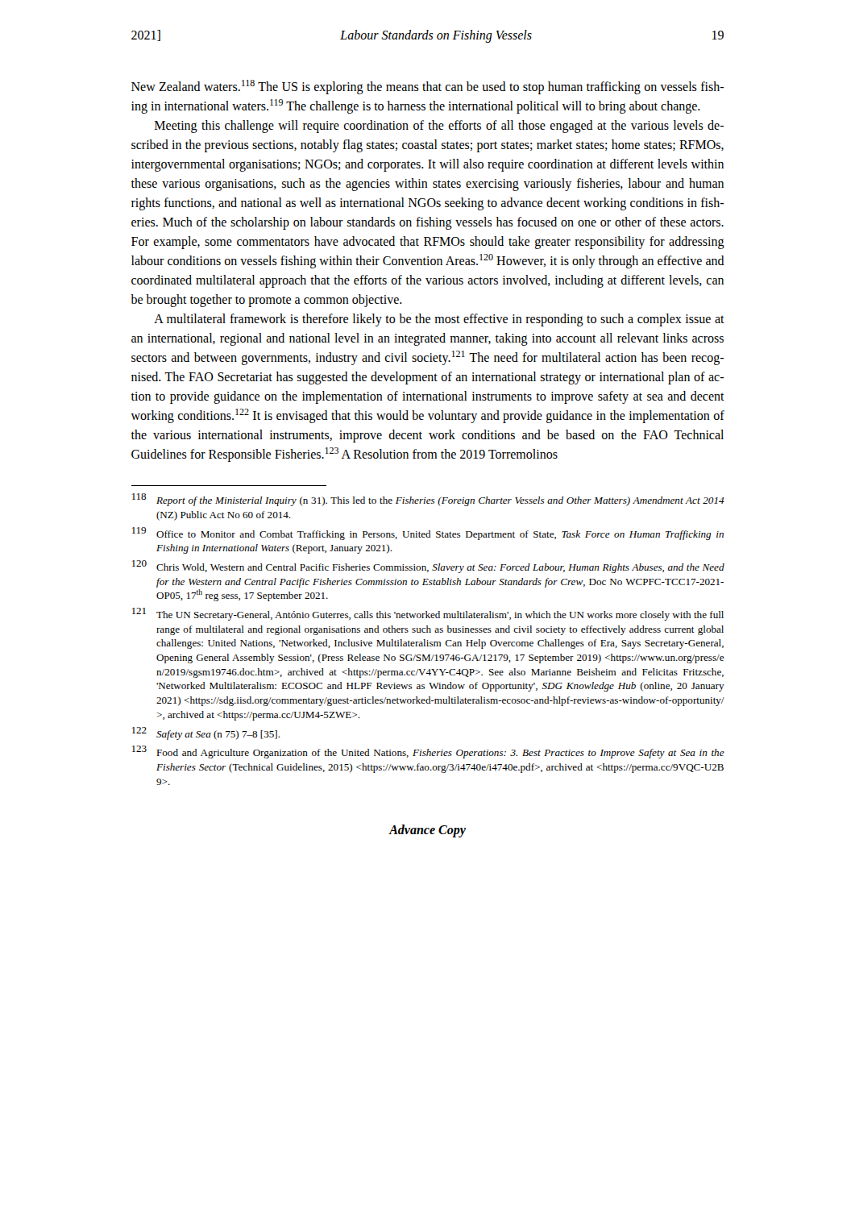2021] Labour Standards on Fishing Vessels 19
New Zealand waters.118 The US is exploring the means that can be used to stop human trafficking on vessels fishing in international waters.119 The challenge is to harness the international political will to bring about change.
Meeting this challenge will require coordination of the efforts of all those engaged at the various levels described in the previous sections, notably flag states; coastal states; port states; market states; home states; RFMOs, intergovernmental organisations; NGOs; and corporates. It will also require coordination at different levels within these various organisations, such as the agencies within states exercising variously fisheries, labour and human rights functions, and national as well as international NGOs seeking to advance decent working conditions in fisheries. Much of the scholarship on labour standards on fishing vessels has focused on one or other of these actors. For example, some commentators have advocated that RFMOs should take greater responsibility for addressing labour conditions on vessels fishing within their Convention Areas.120 However, it is only through an effective and coordinated multilateral approach that the efforts of the various actors involved, including at different levels, can be brought together to promote a common objective.
A multilateral framework is therefore likely to be the most effective in responding to such a complex issue at an international, regional and national level in an integrated manner, taking into account all relevant links across sectors and between governments, industry and civil society.121 The need for multilateral action has been recognised. The FAO Secretariat has suggested the development of an international strategy or international plan of action to provide guidance on the implementation of international instruments to improve safety at sea and decent working conditions.122 It is envisaged that this would be voluntary and provide guidance in the implementation of the various international instruments, improve decent work conditions and be based on the FAO Technical Guidelines for Responsible Fisheries.123 A Resolution from the 2019 Torremolinos
118 Report of the Ministerial Inquiry (n 31). This led to the Fisheries (Foreign Charter Vessels and Other Matters) Amendment Act 2014 (NZ) Public Act No 60 of 2014.
119 Office to Monitor and Combat Trafficking in Persons, United States Department of State, Task Force on Human Trafficking in Fishing in International Waters (Report, January 2021).
120 Chris Wold, Western and Central Pacific Fisheries Commission, Slavery at Sea: Forced Labour, Human Rights Abuses, and the Need for the Western and Central Pacific Fisheries Commission to Establish Labour Standards for Crew, Doc No WCPFC-TCC17-2021-OP05, 17th reg sess, 17 September 2021.
121 The UN Secretary-General, António Guterres, calls this 'networked multilateralism', in which the UN works more closely with the full range of multilateral and regional organisations and others such as businesses and civil society to effectively address current global challenges: United Nations, 'Networked, Inclusive Multilateralism Can Help Overcome Challenges of Era, Says Secretary-General, Opening General Assembly Session', (Press Release No SG/SM/19746-GA/12179, 17 September 2019) <https://www.un.org/press/en/2019/sgsm19746.doc.htm>, archived at <https://perma.cc/V4YY-C4QP>. See also Marianne Beisheim and Felicitas Fritzsche, 'Networked Multilateralism: ECOSOC and HLPF Reviews as Window of Opportunity', SDG Knowledge Hub (online, 20 January 2021) <https://sdg.iisd.org/commentary/guest-articles/networked-multilateralism-ecosoc-and-hlpf-reviews-as-window-of-opportunity/>, archived at <https://perma.cc/UJM4-5ZWE>.
122 Safety at Sea (n 75) 7–8 [35].
123 Food and Agriculture Organization of the United Nations, Fisheries Operations: 3. Best Practices to Improve Safety at Sea in the Fisheries Sector (Technical Guidelines, 2015) <https://www.fao.org/3/i4740e/i4740e.pdf>, archived at <https://perma.cc/9VQC-U2B9>.
Advance Copy